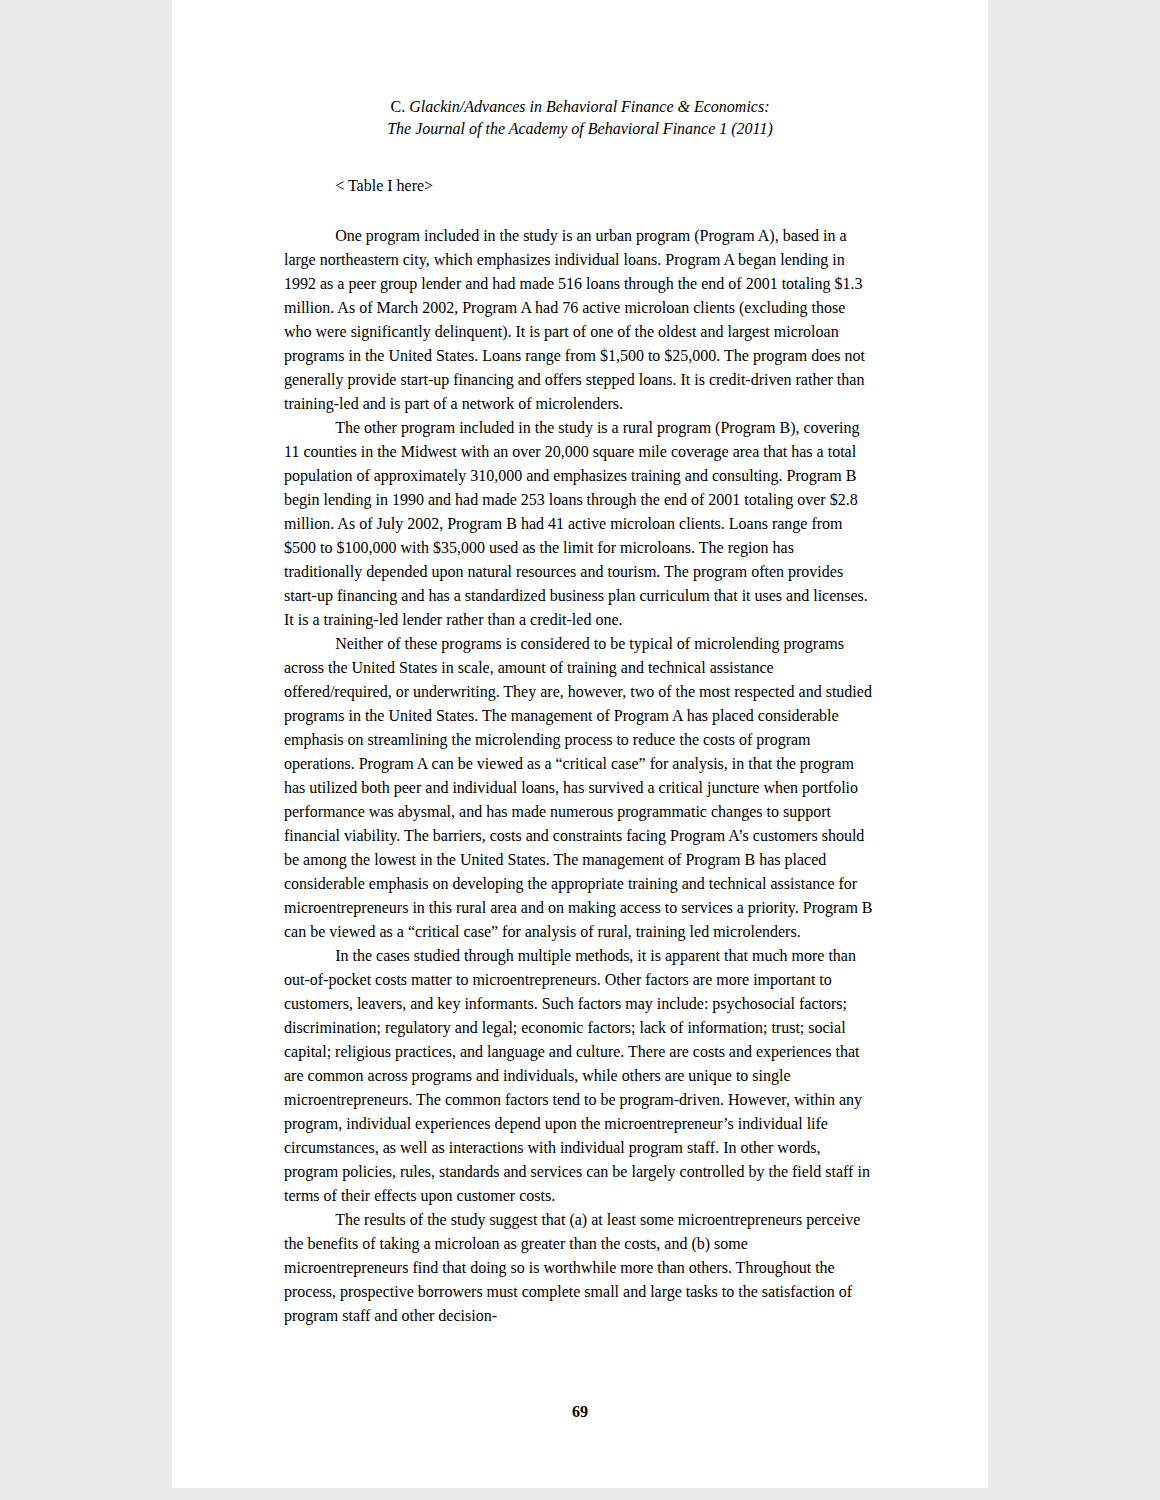C. Glackin/Advances in Behavioral Finance & Economics:
The Journal of the Academy of Behavioral Finance 1 (2011)
< Table I here>
One program included in the study is an urban program (Program A), based in a large northeastern city, which emphasizes individual loans. Program A began lending in 1992 as a peer group lender and had made 516 loans through the end of 2001 totaling $1.3 million. As of March 2002, Program A had 76 active microloan clients (excluding those who were significantly delinquent). It is part of one of the oldest and largest microloan programs in the United States. Loans range from $1,500 to $25,000. The program does not generally provide start-up financing and offers stepped loans. It is credit-driven rather than training-led and is part of a network of microlenders.
The other program included in the study is a rural program (Program B), covering 11 counties in the Midwest with an over 20,000 square mile coverage area that has a total population of approximately 310,000 and emphasizes training and consulting. Program B begin lending in 1990 and had made 253 loans through the end of 2001 totaling over $2.8 million. As of July 2002, Program B had 41 active microloan clients. Loans range from $500 to $100,000 with $35,000 used as the limit for microloans. The region has traditionally depended upon natural resources and tourism. The program often provides start-up financing and has a standardized business plan curriculum that it uses and licenses. It is a training-led lender rather than a credit-led one.
Neither of these programs is considered to be typical of microlending programs across the United States in scale, amount of training and technical assistance offered/required, or underwriting. They are, however, two of the most respected and studied programs in the United States. The management of Program A has placed considerable emphasis on streamlining the microlending process to reduce the costs of program operations. Program A can be viewed as a “critical case” for analysis, in that the program has utilized both peer and individual loans, has survived a critical juncture when portfolio performance was abysmal, and has made numerous programmatic changes to support financial viability. The barriers, costs and constraints facing Program A’s customers should be among the lowest in the United States. The management of Program B has placed considerable emphasis on developing the appropriate training and technical assistance for microentrepreneurs in this rural area and on making access to services a priority. Program B can be viewed as a “critical case” for analysis of rural, training led microlenders.
In the cases studied through multiple methods, it is apparent that much more than out-of-pocket costs matter to microentrepreneurs. Other factors are more important to customers, leavers, and key informants. Such factors may include: psychosocial factors; discrimination; regulatory and legal; economic factors; lack of information; trust; social capital; religious practices, and language and culture. There are costs and experiences that are common across programs and individuals, while others are unique to single microentrepreneurs. The common factors tend to be program-driven. However, within any program, individual experiences depend upon the microentrepreneur’s individual life circumstances, as well as interactions with individual program staff. In other words, program policies, rules, standards and services can be largely controlled by the field staff in terms of their effects upon customer costs.
The results of the study suggest that (a) at least some microentrepreneurs perceive the benefits of taking a microloan as greater than the costs, and (b) some microentrepreneurs find that doing so is worthwhile more than others. Throughout the process, prospective borrowers must complete small and large tasks to the satisfaction of program staff and other decision-
69